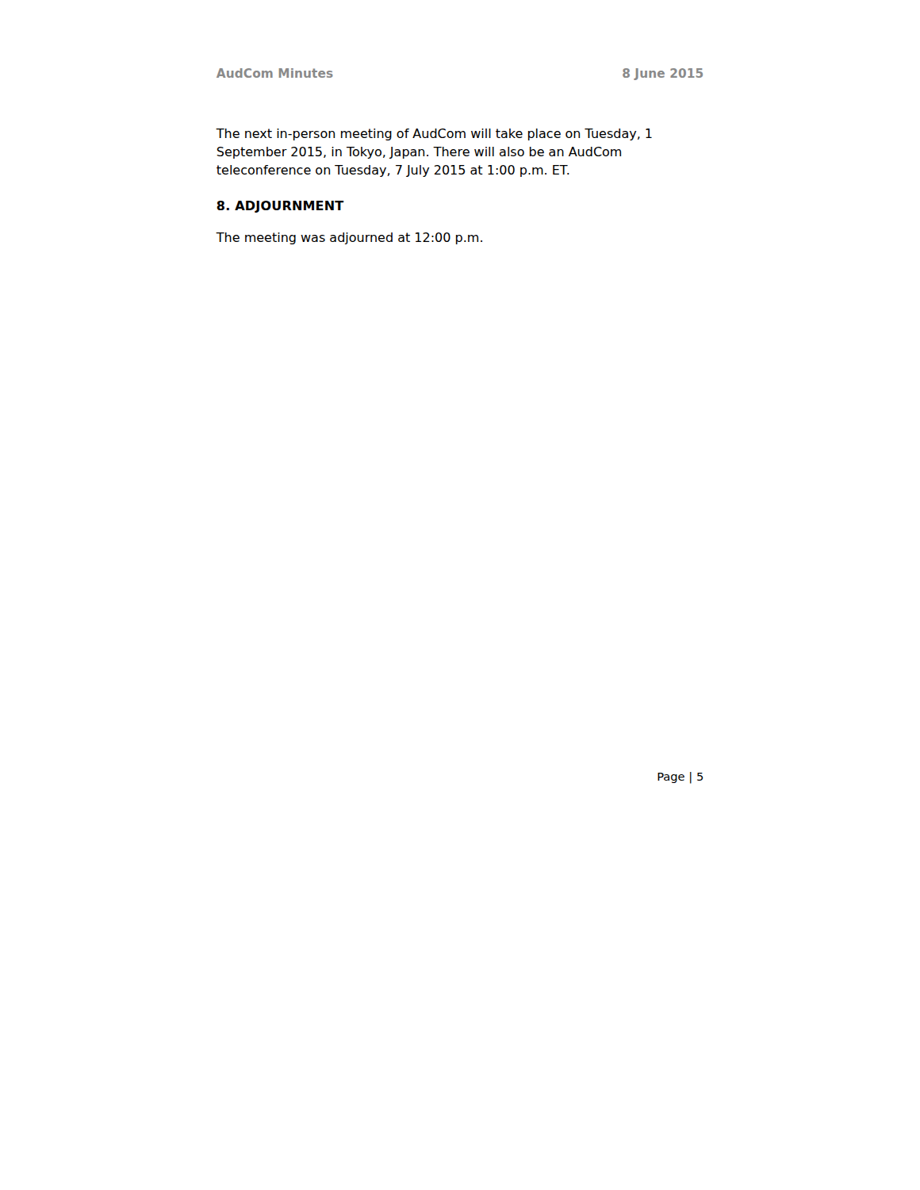AudCom Minutes
8 June 2015
The next in-person meeting of AudCom will take place on Tuesday, 1 September 2015, in Tokyo, Japan. There will also be an AudCom teleconference on Tuesday, 7 July 2015 at 1:00 p.m. ET.
8. ADJOURNMENT
The meeting was adjourned at 12:00 p.m.
Page | 5